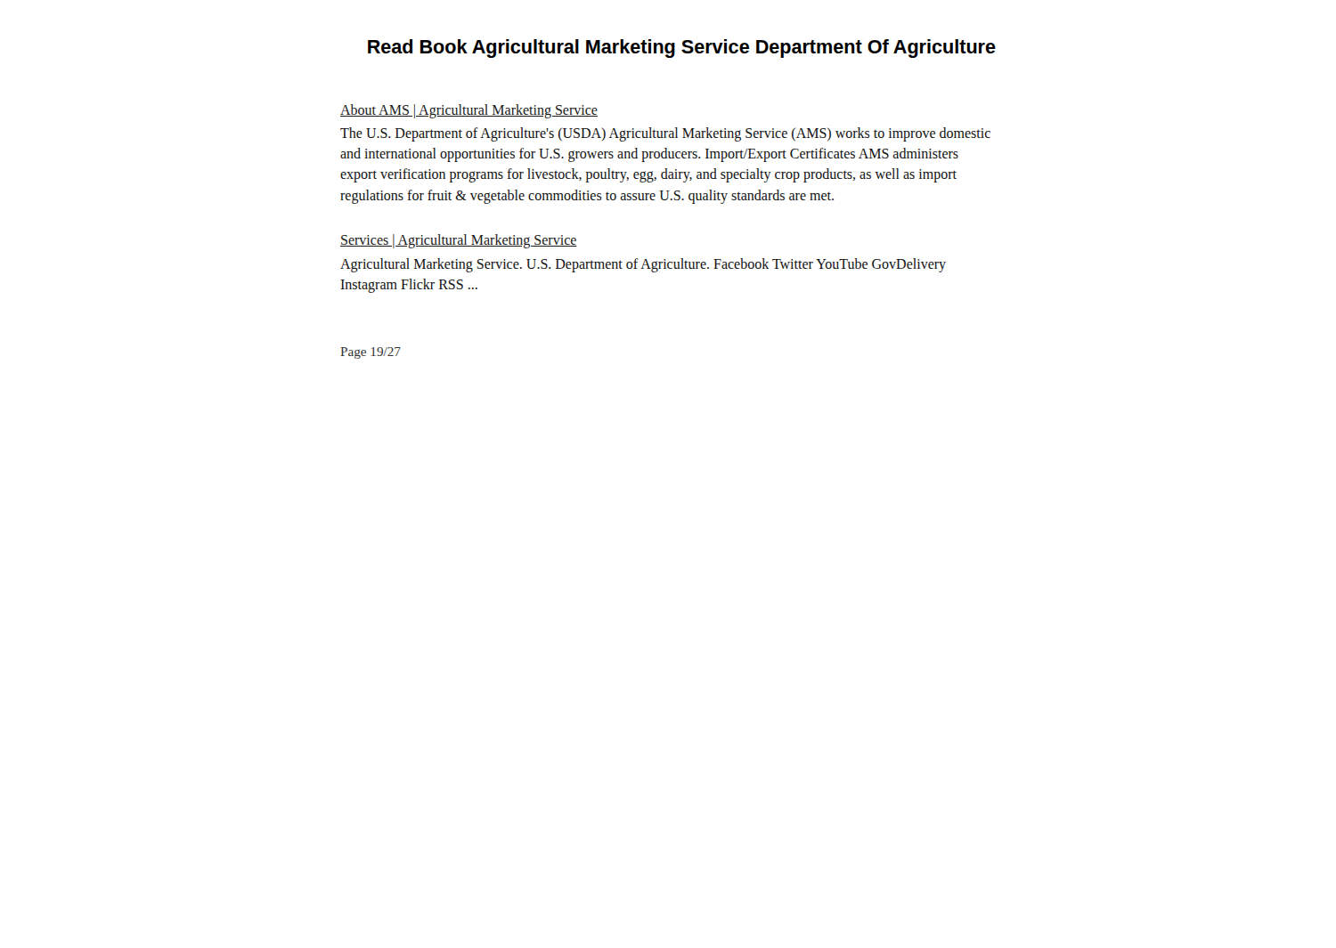Read Book Agricultural Marketing Service Department Of Agriculture
About AMS | Agricultural Marketing Service
The U.S. Department of Agriculture's (USDA) Agricultural Marketing Service (AMS) works to improve domestic and international opportunities for U.S. growers and producers. Import/Export Certificates AMS administers export verification programs for livestock, poultry, egg, dairy, and specialty crop products, as well as import regulations for fruit & vegetable commodities to assure U.S. quality standards are met.
Services | Agricultural Marketing Service
Agricultural Marketing Service. U.S. Department of Agriculture. Facebook Twitter YouTube GovDelivery Instagram Flickr RSS ...
Page 19/27